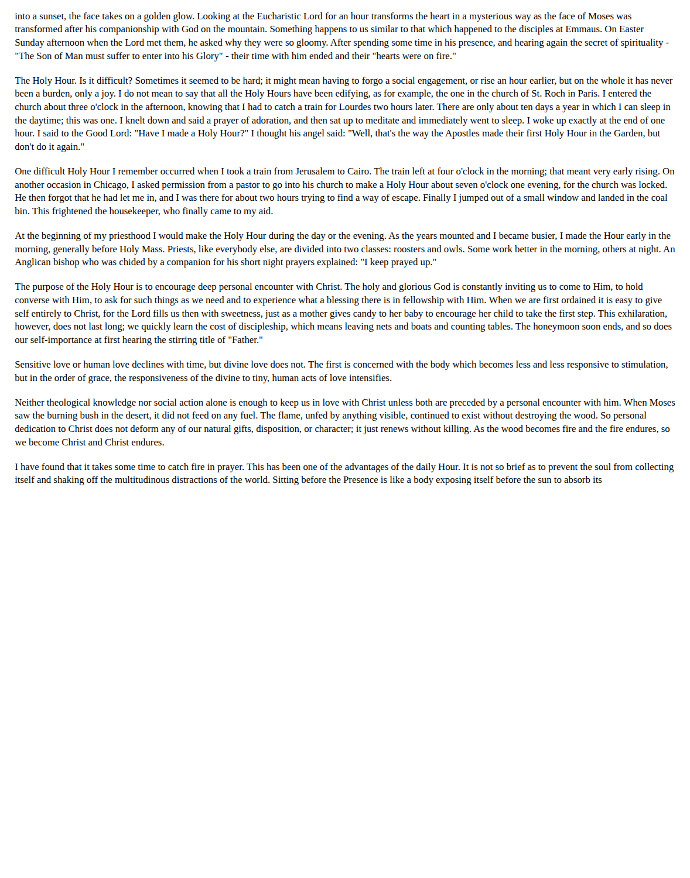into a sunset, the face takes on a golden glow. Looking at the Eucharistic Lord for an hour transforms the heart in a mysterious way as the face of Moses was transformed after his companionship with God on the mountain. Something happens to us similar to that which happened to the disciples at Emmaus. On Easter Sunday afternoon when the Lord met them, he asked why they were so gloomy. After spending some time in his presence, and hearing again the secret of spirituality - "The Son of Man must suffer to enter into his Glory" - their time with him ended and their "hearts were on fire."
The Holy Hour. Is it difficult? Sometimes it seemed to be hard; it might mean having to forgo a social engagement, or rise an hour earlier, but on the whole it has never been a burden, only a joy. I do not mean to say that all the Holy Hours have been edifying, as for example, the one in the church of St. Roch in Paris. I entered the church about three o'clock in the afternoon, knowing that I had to catch a train for Lourdes two hours later. There are only about ten days a year in which I can sleep in the daytime; this was one. I knelt down and said a prayer of adoration, and then sat up to meditate and immediately went to sleep. I woke up exactly at the end of one hour. I said to the Good Lord: "Have I made a Holy Hour?" I thought his angel said: "Well, that's the way the Apostles made their first Holy Hour in the Garden, but don't do it again."
One difficult Holy Hour I remember occurred when I took a train from Jerusalem to Cairo. The train left at four o'clock in the morning; that meant very early rising. On another occasion in Chicago, I asked permission from a pastor to go into his church to make a Holy Hour about seven o'clock one evening, for the church was locked. He then forgot that he had let me in, and I was there for about two hours trying to find a way of escape. Finally I jumped out of a small window and landed in the coal bin. This frightened the housekeeper, who finally came to my aid.
At the beginning of my priesthood I would make the Holy Hour during the day or the evening. As the years mounted and I became busier, I made the Hour early in the morning, generally before Holy Mass. Priests, like everybody else, are divided into two classes: roosters and owls. Some work better in the morning, others at night. An Anglican bishop who was chided by a companion for his short night prayers explained: "I keep prayed up."
The purpose of the Holy Hour is to encourage deep personal encounter with Christ. The holy and glorious God is constantly inviting us to come to Him, to hold converse with Him, to ask for such things as we need and to experience what a blessing there is in fellowship with Him. When we are first ordained it is easy to give self entirely to Christ, for the Lord fills us then with sweetness, just as a mother gives candy to her baby to encourage her child to take the first step. This exhilaration, however, does not last long; we quickly learn the cost of discipleship, which means leaving nets and boats and counting tables. The honeymoon soon ends, and so does our self-importance at first hearing the stirring title of "Father."
Sensitive love or human love declines with time, but divine love does not. The first is concerned with the body which becomes less and less responsive to stimulation, but in the order of grace, the responsiveness of the divine to tiny, human acts of love intensifies.
Neither theological knowledge nor social action alone is enough to keep us in love with Christ unless both are preceded by a personal encounter with him. When Moses saw the burning bush in the desert, it did not feed on any fuel. The flame, unfed by anything visible, continued to exist without destroying the wood. So personal dedication to Christ does not deform any of our natural gifts, disposition, or character; it just renews without killing. As the wood becomes fire and the fire endures, so we become Christ and Christ endures.
I have found that it takes some time to catch fire in prayer. This has been one of the advantages of the daily Hour. It is not so brief as to prevent the soul from collecting itself and shaking off the multitudinous distractions of the world. Sitting before the Presence is like a body exposing itself before the sun to absorb its